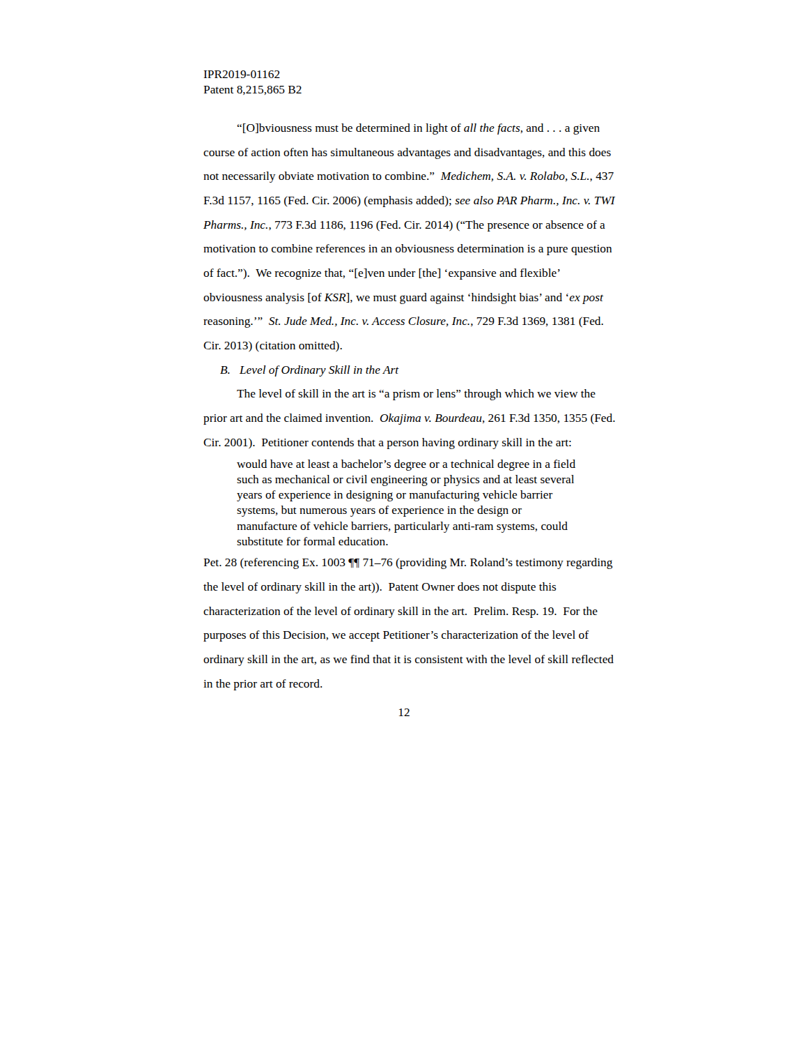IPR2019-01162
Patent 8,215,865 B2
“[O]bviousness must be determined in light of all the facts, and . . . a given course of action often has simultaneous advantages and disadvantages, and this does not necessarily obviate motivation to combine.” Medichem, S.A. v. Rolabo, S.L., 437 F.3d 1157, 1165 (Fed. Cir. 2006) (emphasis added); see also PAR Pharm., Inc. v. TWI Pharms., Inc., 773 F.3d 1186, 1196 (Fed. Cir. 2014) (“The presence or absence of a motivation to combine references in an obviousness determination is a pure question of fact.”). We recognize that, “[e]ven under [the] ‘expansive and flexible’ obviousness analysis [of KSR], we must guard against ‘hindsight bias’ and ‘ex post reasoning.’” St. Jude Med., Inc. v. Access Closure, Inc., 729 F.3d 1369, 1381 (Fed. Cir. 2013) (citation omitted).
B. Level of Ordinary Skill in the Art
The level of skill in the art is “a prism or lens” through which we view the prior art and the claimed invention. Okajima v. Bourdeau, 261 F.3d 1350, 1355 (Fed. Cir. 2001). Petitioner contends that a person having ordinary skill in the art:
would have at least a bachelor’s degree or a technical degree in a field such as mechanical or civil engineering or physics and at least several years of experience in designing or manufacturing vehicle barrier systems, but numerous years of experience in the design or manufacture of vehicle barriers, particularly anti-ram systems, could substitute for formal education.
Pet. 28 (referencing Ex. 1003 ¶¶ 71–76 (providing Mr. Roland’s testimony regarding the level of ordinary skill in the art)). Patent Owner does not dispute this characterization of the level of ordinary skill in the art. Prelim. Resp. 19. For the purposes of this Decision, we accept Petitioner’s characterization of the level of ordinary skill in the art, as we find that it is consistent with the level of skill reflected in the prior art of record.
12